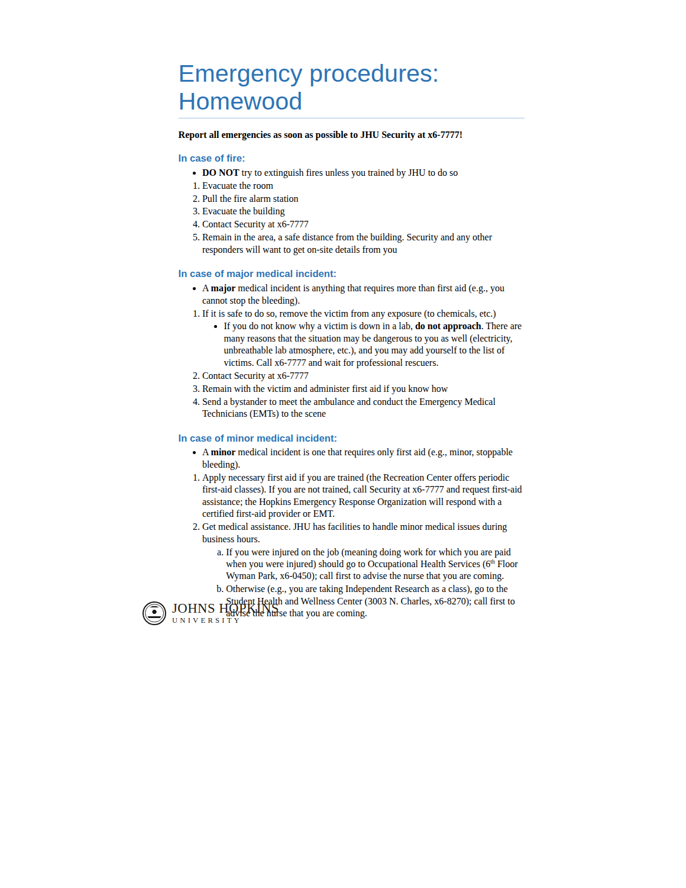Emergency procedures: Homewood
Report all emergencies as soon as possible to JHU Security at x6-7777!
In case of fire:
DO NOT try to extinguish fires unless you trained by JHU to do so
Evacuate the room
Pull the fire alarm station
Evacuate the building
Contact Security at x6-7777
Remain in the area, a safe distance from the building. Security and any other responders will want to get on-site details from you
In case of major medical incident:
A major medical incident is anything that requires more than first aid (e.g., you cannot stop the bleeding).
If it is safe to do so, remove the victim from any exposure (to chemicals, etc.)
If you do not know why a victim is down in a lab, do not approach. There are many reasons that the situation may be dangerous to you as well (electricity, unbreathable lab atmosphere, etc.), and you may add yourself to the list of victims. Call x6-7777 and wait for professional rescuers.
Contact Security at x6-7777
Remain with the victim and administer first aid if you know how
Send a bystander to meet the ambulance and conduct the Emergency Medical Technicians (EMTs) to the scene
In case of minor medical incident:
A minor medical incident is one that requires only first aid (e.g., minor, stoppable bleeding).
Apply necessary first aid if you are trained (the Recreation Center offers periodic first-aid classes). If you are not trained, call Security at x6-7777 and request first-aid assistance; the Hopkins Emergency Response Organization will respond with a certified first-aid provider or EMT.
Get medical assistance. JHU has facilities to handle minor medical issues during business hours.
If you were injured on the job (meaning doing work for which you are paid when you were injured) should go to Occupational Health Services (6th Floor Wyman Park, x6-0450); call first to advise the nurse that you are coming.
Otherwise (e.g., you are taking Independent Research as a class), go to the Student Health and Wellness Center (3003 N. Charles, x6-8270); call first to advise the nurse that you are coming.
JOHNS HOPKINS UNIVERSITY